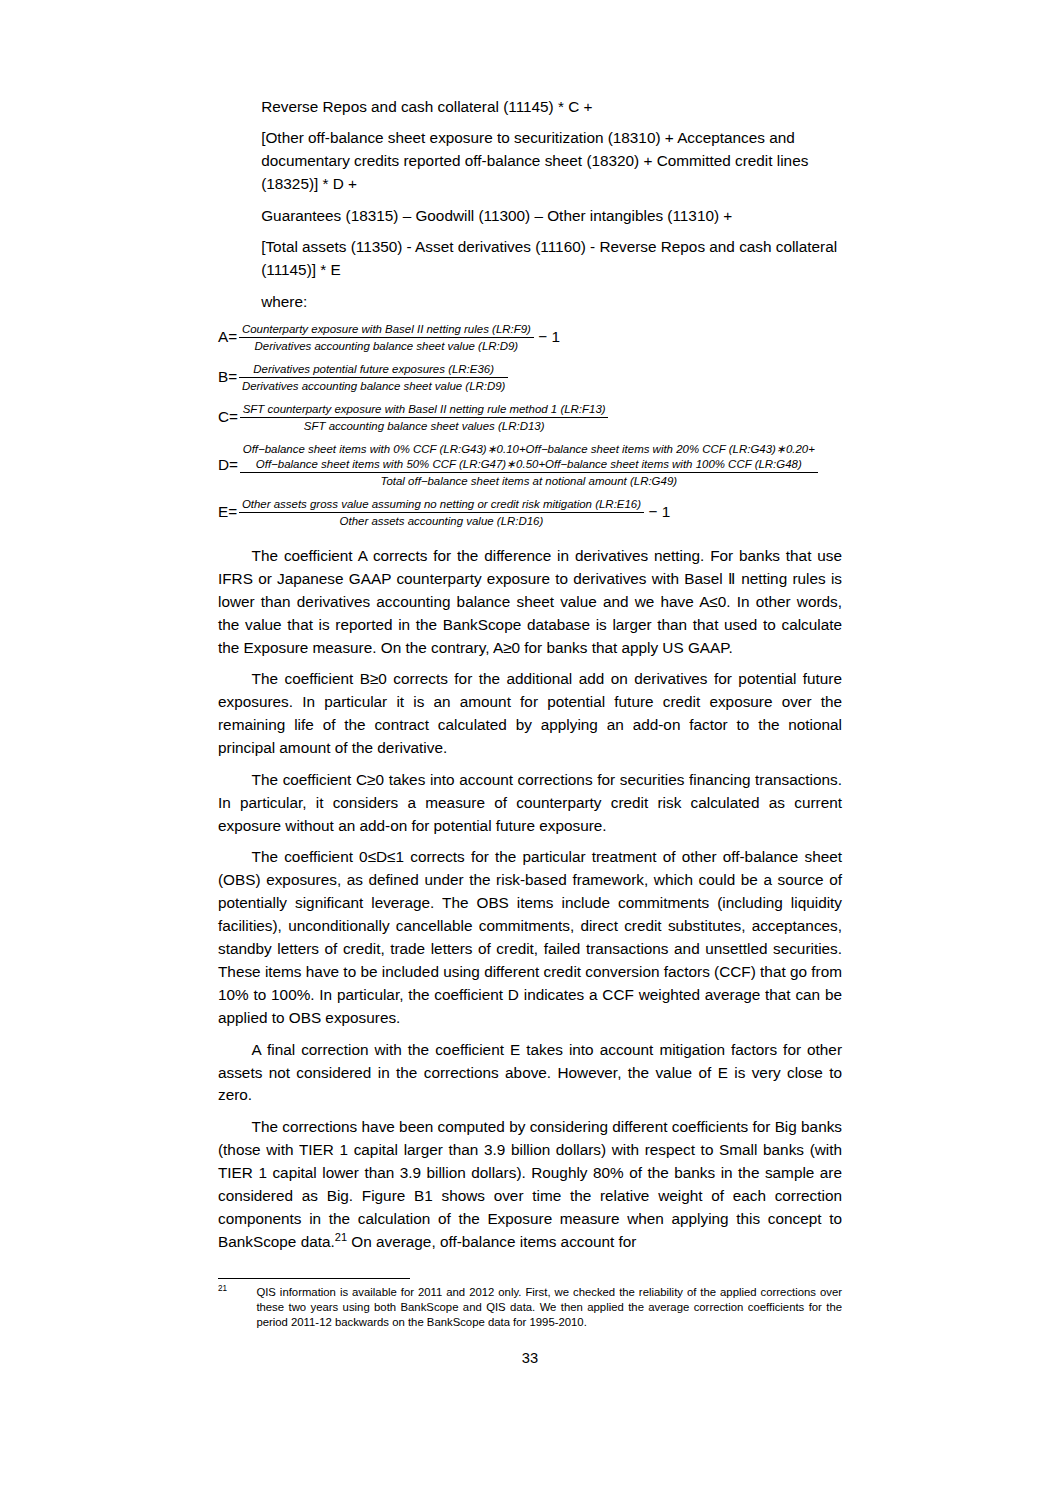Reverse Repos and cash collateral (11145) * C +
[Other off-balance sheet exposure to securitization (18310) + Acceptances and documentary credits reported off-balance sheet (18320) + Committed credit lines (18325)] * D +
Guarantees (18315) – Goodwill (11300) – Other intangibles (11310) +
[Total assets (11350) - Asset derivatives (11160) - Reverse Repos and cash collateral (11145)] * E
where:
A= Counterparty exposure with Basel II netting rules (LR:F9) Derivatives accounting balance sheet value (LR:D9) − 1
B= Derivatives potential future exposures (LR:E36) Derivatives accounting balance sheet value (LR:D9)
C= SFT counterparty exposure with Basel II netting rule method 1 (LR:F13) SFT accounting balance sheet values (LR:D13)
D= Off−balance sheet items with 0% CCF (LR:G43)∗0.10+Off−balance sheet items with 20% CCF (LR:G43)∗0.20+ Off−balance sheet items with 50% CCF (LR:G47)∗0.50+Off−balance sheet items with 100% CCF (LR:G48) Total off−balance sheet items at notional amount (LR:G49)
E= Other assets gross value assuming no netting or credit risk mitigation (LR:E16) Other assets accounting value (LR:D16) − 1
The coefficient A corrects for the difference in derivatives netting. For banks that use IFRS or Japanese GAAP counterparty exposure to derivatives with Basel Ⅱ netting rules is lower than derivatives accounting balance sheet value and we have A≤0. In other words, the value that is reported in the BankScope database is larger than that used to calculate the Exposure measure. On the contrary, A≥0 for banks that apply US GAAP.
The coefficient B≥0 corrects for the additional add on derivatives for potential future exposures. In particular it is an amount for potential future credit exposure over the remaining life of the contract calculated by applying an add-on factor to the notional principal amount of the derivative.
The coefficient C≥0 takes into account corrections for securities financing transactions. In particular, it considers a measure of counterparty credit risk calculated as current exposure without an add-on for potential future exposure.
The coefficient 0≤D≤1 corrects for the particular treatment of other off-balance sheet (OBS) exposures, as defined under the risk-based framework, which could be a source of potentially significant leverage. The OBS items include commitments (including liquidity facilities), unconditionally cancellable commitments, direct credit substitutes, acceptances, standby letters of credit, trade letters of credit, failed transactions and unsettled securities. These items have to be included using different credit conversion factors (CCF) that go from 10% to 100%. In particular, the coefficient D indicates a CCF weighted average that can be applied to OBS exposures.
A final correction with the coefficient E takes into account mitigation factors for other assets not considered in the corrections above. However, the value of E is very close to zero.
The corrections have been computed by considering different coefficients for Big banks (those with TIER 1 capital larger than 3.9 billion dollars) with respect to Small banks (with TIER 1 capital lower than 3.9 billion dollars). Roughly 80% of the banks in the sample are considered as Big. Figure B1 shows over time the relative weight of each correction components in the calculation of the Exposure measure when applying this concept to BankScope data.21 On average, off-balance items account for
21
QIS information is available for 2011 and 2012 only. First, we checked the reliability of the applied corrections over these two years using both BankScope and QIS data. We then applied the average correction coefficients for the period 2011-12 backwards on the BankScope data for 1995-2010.
33